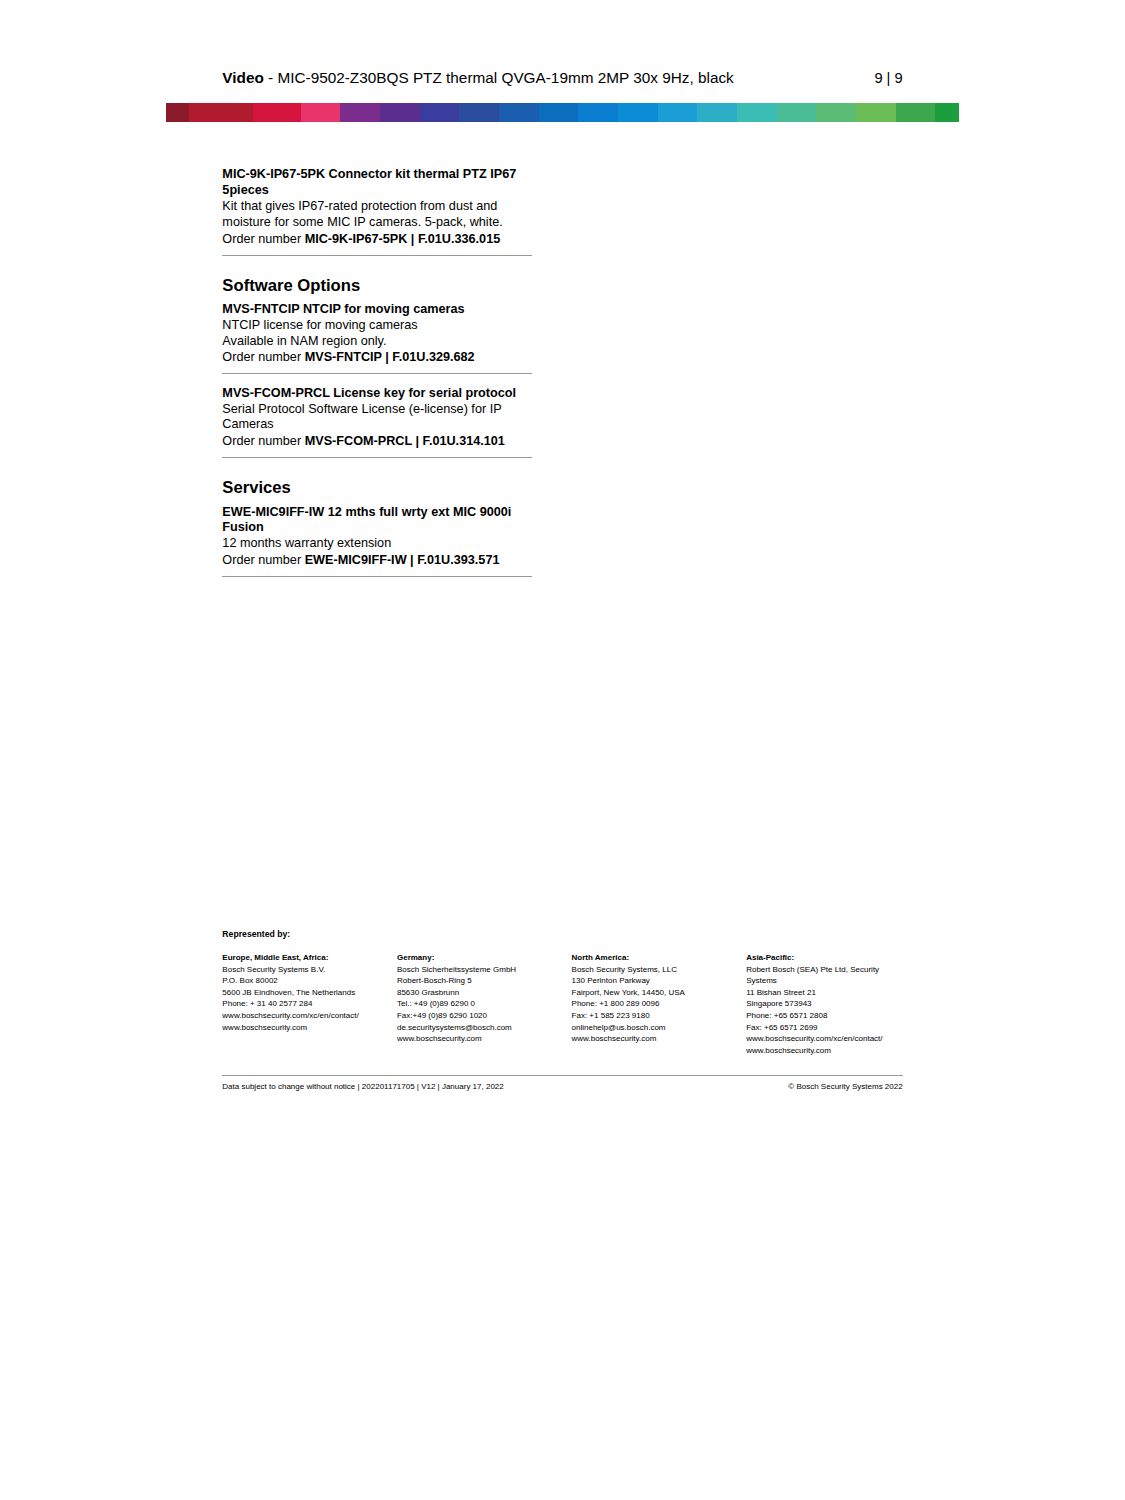Video - MIC-9502-Z30BQS PTZ thermal QVGA-19mm 2MP 30x 9Hz, black
9 | 9
MIC-9K-IP67-5PK Connector kit thermal PTZ IP67 5pieces
Kit that gives IP67-rated protection from dust and moisture for some MIC IP cameras. 5-pack, white.
Order number MIC-9K-IP67-5PK | F.01U.336.015
Software Options
MVS-FNTCIP NTCIP for moving cameras
NTCIP license for moving cameras
Available in NAM region only.
Order number MVS-FNTCIP | F.01U.329.682
MVS-FCOM-PRCL License key for serial protocol
Serial Protocol Software License (e-license) for IP Cameras
Order number MVS-FCOM-PRCL | F.01U.314.101
Services
EWE-MIC9IFF-IW 12 mths full wrty ext MIC 9000i Fusion
12 months warranty extension
Order number EWE-MIC9IFF-IW | F.01U.393.571
Represented by:
Europe, Middle East, Africa:
Bosch Security Systems B.V.
P.O. Box 80002
5600 JB Eindhoven, The Netherlands
Phone: + 31 40 2577 284
www.boschsecurity.com/xc/en/contact/
www.boschsecurity.com
Germany:
Bosch Sicherheitssysteme GmbH
Robert-Bosch-Ring 5
85630 Grasbrunn
Tel.: +49 (0)89 6290 0
Fax:+49 (0)89 6290 1020
de.securitysystems@bosch.com
www.boschsecurity.com
North America:
Bosch Security Systems, LLC
130 Perinton Parkway
Fairport, New York, 14450, USA
Phone: +1 800 289 0096
Fax: +1 585 223 9180
onlinehelp@us.bosch.com
www.boschsecurity.com
Asia-Pacific:
Robert Bosch (SEA) Pte Ltd, Security Systems
11 Bishan Street 21
Singapore 573943
Phone: +65 6571 2808
Fax: +65 6571 2699
www.boschsecurity.com/xc/en/contact/
www.boschsecurity.com
Data subject to change without notice | 202201171705 | V12 | January 17, 2022
© Bosch Security Systems 2022